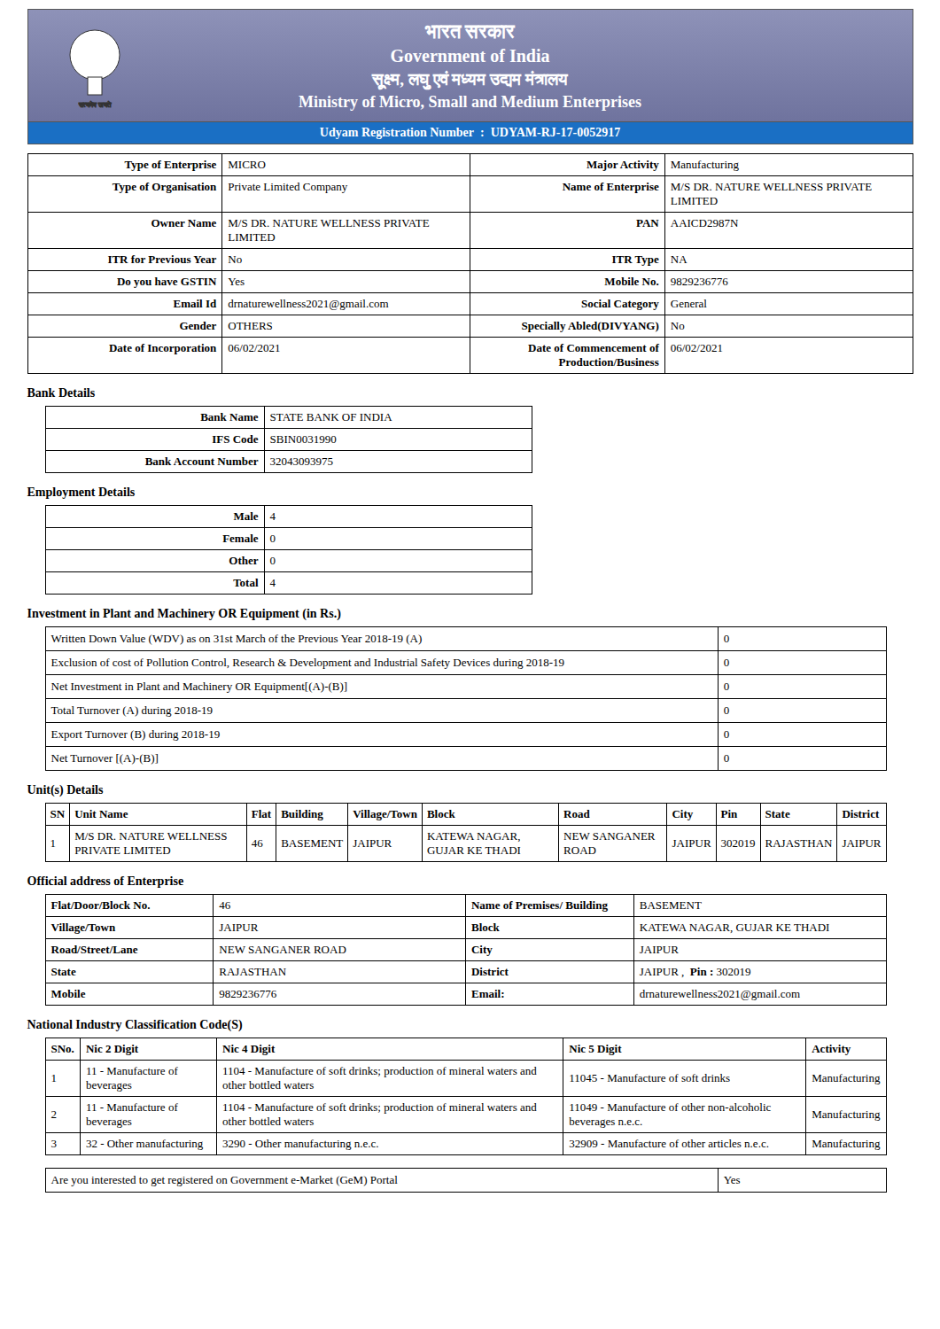भारत सरकार
Government of India
सूक्ष्म, लघु एवं मध्यम उद्यम मंत्रालय
Ministry of Micro, Small and Medium Enterprises
Udyam Registration Number : UDYAM-RJ-17-0052917
| Type of Enterprise | MICRO | Major Activity | Manufacturing |
| Type of Organisation | Private Limited Company | Name of Enterprise | M/S DR. NATURE WELLNESS PRIVATE LIMITED |
| Owner Name | M/S DR. NATURE WELLNESS PRIVATE LIMITED | PAN | AAICD2987N |
| ITR for Previous Year | No | ITR Type | NA |
| Do you have GSTIN | Yes | Mobile No. | 9829236776 |
| Email Id | drnaturewellness2021@gmail.com | Social Category | General |
| Gender | OTHERS | Specially Abled(DIVYANG) | No |
| Date of Incorporation | 06/02/2021 | Date of Commencement of Production/Business | 06/02/2021 |
Bank Details
| Bank Name | STATE BANK OF INDIA |
| IFS Code | SBIN0031990 |
| Bank Account Number | 32043093975 |
Employment Details
| Male | 4 |
| Female | 0 |
| Other | 0 |
| Total | 4 |
Investment in Plant and Machinery OR Equipment (in Rs.)
| Written Down Value (WDV) as on 31st March of the Previous Year 2018-19 (A) | 0 |
| Exclusion of cost of Pollution Control, Research & Development and Industrial Safety Devices during 2018-19 | 0 |
| Net Investment in Plant and Machinery OR Equipment[(A)-(B)] | 0 |
| Total Turnover (A) during 2018-19 | 0 |
| Export Turnover (B) during 2018-19 | 0 |
| Net Turnover [(A)-(B)] | 0 |
Unit(s) Details
| SN | Unit Name | Flat | Building | Village/Town | Block | Road | City | Pin | State | District |
| --- | --- | --- | --- | --- | --- | --- | --- | --- | --- | --- |
| 1 | M/S DR. NATURE WELLNESS PRIVATE LIMITED | 46 | BASEMENT | JAIPUR | KATEWA NAGAR, GUJAR KE THADI | NEW SANGANER ROAD | JAIPUR | 302019 | RAJASTHAN | JAIPUR |
Official address of Enterprise
| Flat/Door/Block No. | 46 | Name of Premises/ Building | BASEMENT |
| Village/Town | JAIPUR | Block | KATEWA NAGAR, GUJAR KE THADI |
| Road/Street/Lane | NEW SANGANER ROAD | City | JAIPUR |
| State | RAJASTHAN | District | JAIPUR , Pin : 302019 |
| Mobile | 9829236776 | Email: | drnaturewellness2021@gmail.com |
National Industry Classification Code(S)
| SNo. | Nic 2 Digit | Nic 4 Digit | Nic 5 Digit | Activity |
| --- | --- | --- | --- | --- |
| 1 | 11 - Manufacture of beverages | 1104 - Manufacture of soft drinks; production of mineral waters and other bottled waters | 11045 - Manufacture of soft drinks | Manufacturing |
| 2 | 11 - Manufacture of beverages | 1104 - Manufacture of soft drinks; production of mineral waters and other bottled waters | 11049 - Manufacture of other non-alcoholic beverages n.e.c. | Manufacturing |
| 3 | 32 - Other manufacturing | 3290 - Other manufacturing n.e.c. | 32909 - Manufacture of other articles n.e.c. | Manufacturing |
| Are you interested to get registered on Government e-Market (GeM) Portal | Yes |